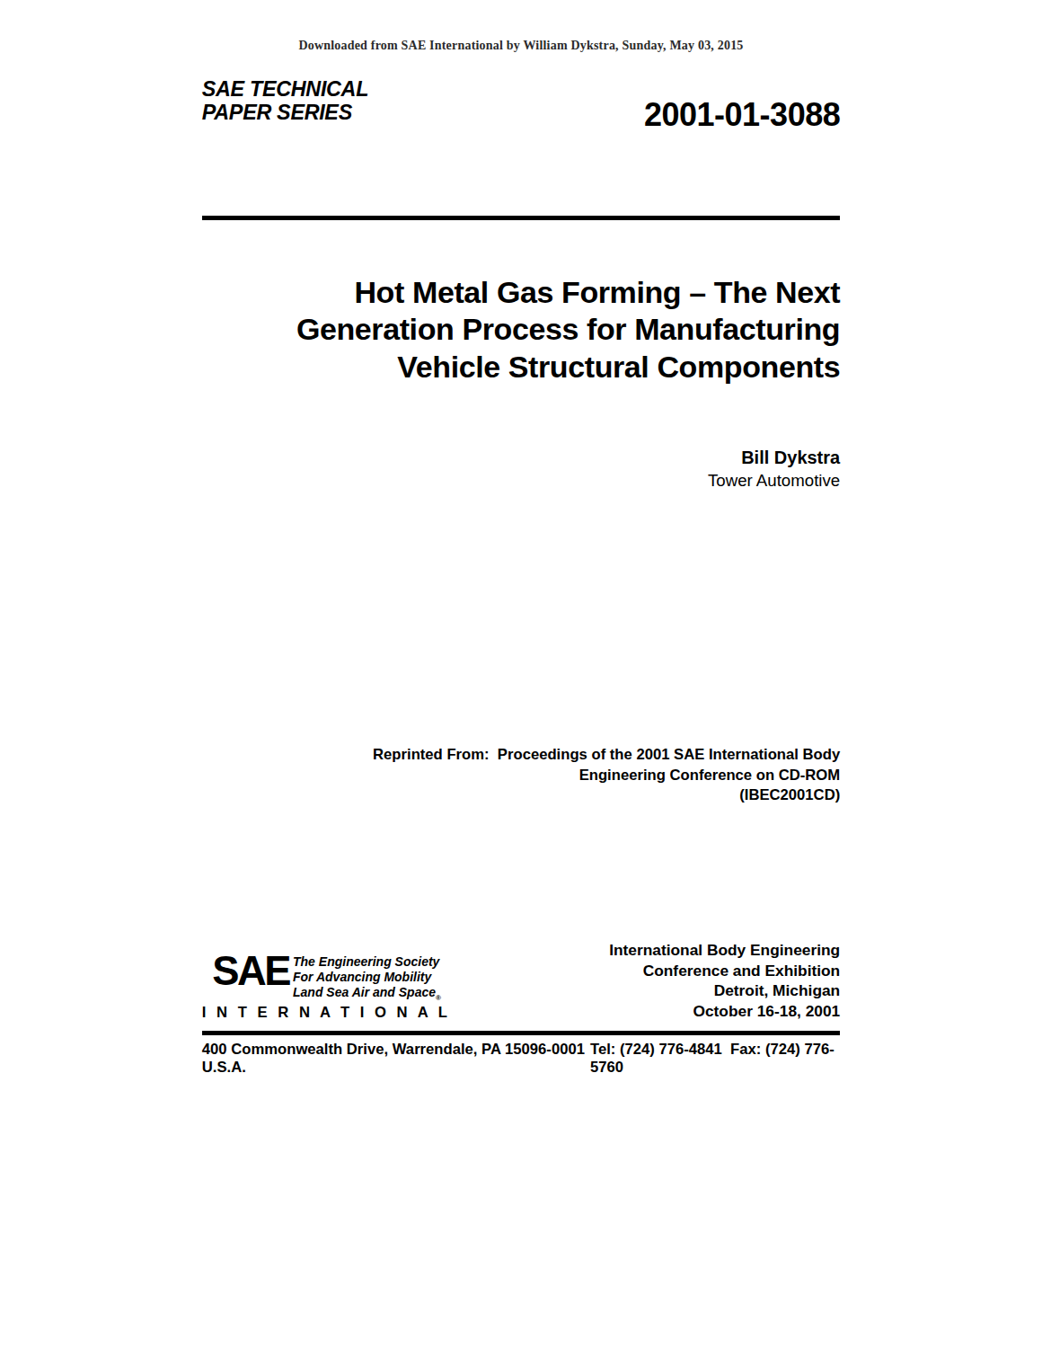Downloaded from SAE International by William Dykstra, Sunday, May 03, 2015
SAE TECHNICAL
PAPER SERIES
2001-01-3088
Hot Metal Gas Forming – The Next Generation Process for Manufacturing Vehicle Structural Components
Bill Dykstra
Tower Automotive
Reprinted From: Proceedings of the 2001 SAE International Body
Engineering Conference on CD-ROM
(IBEC2001CD)
SAE
The Engineering Society
For Advancing Mobility
Land Sea Air and Space®
I N T E R N A T I O N A L
International Body Engineering
Conference and Exhibition
Detroit, Michigan
October 16-18, 2001
400 Commonwealth Drive, Warrendale, PA 15096-0001 U.S.A. Tel: (724) 776-4841 Fax: (724) 776-5760